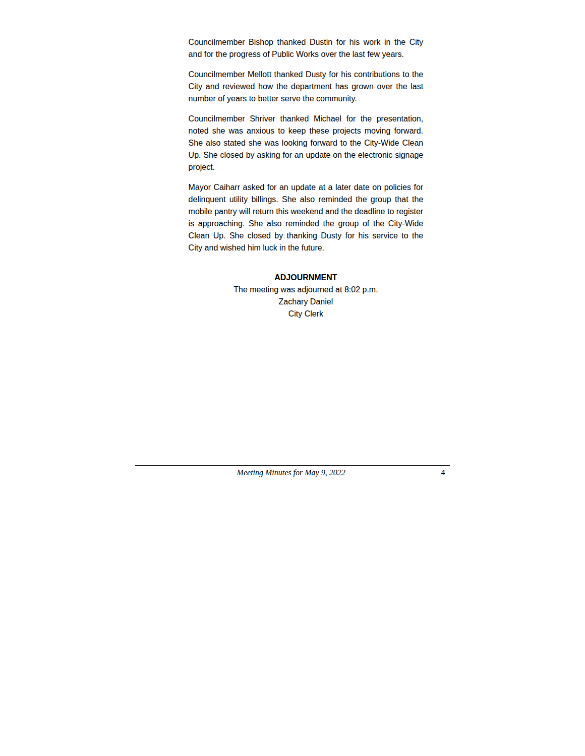Councilmember Bishop thanked Dustin for his work in the City and for the progress of Public Works over the last few years.
Councilmember Mellott thanked Dusty for his contributions to the City and reviewed how the department has grown over the last number of years to better serve the community.
Councilmember Shriver thanked Michael for the presentation, noted she was anxious to keep these projects moving forward. She also stated she was looking forward to the City-Wide Clean Up. She closed by asking for an update on the electronic signage project.
Mayor Caiharr asked for an update at a later date on policies for delinquent utility billings. She also reminded the group that the mobile pantry will return this weekend and the deadline to register is approaching. She also reminded the group of the City-Wide Clean Up. She closed by thanking Dusty for his service to the City and wished him luck in the future.
ADJOURNMENT
The meeting was adjourned at 8:02 p.m.
Zachary Daniel
City Clerk
Meeting Minutes for May 9, 2022 4